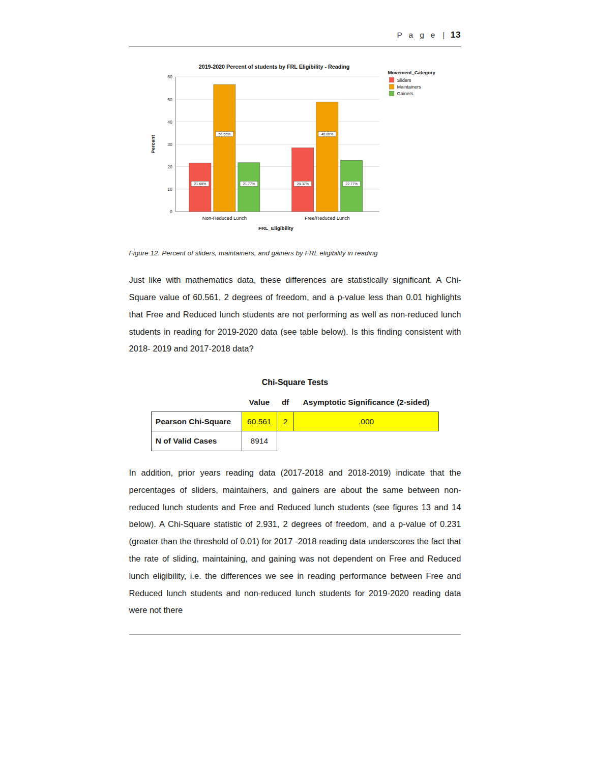P a g e | 13
2019-2020 Percent of students by FRL Eligibility - Reading Movement_Category Sliders Maintainers Gainers 0 10 20 30 40 50 60 Percent 21.68% 56.55% 21.77% 28.37% 48.86% 22.77% Non-Reduced Lunch Free/Reduced Lunch FRL_Eligibility
Figure 12. Percent of sliders, maintainers, and gainers by FRL eligibility in reading
Just like with mathematics data, these differences are statistically significant. A Chi-Square value of 60.561, 2 degrees of freedom, and a p-value less than 0.01 highlights that Free and Reduced lunch students are not performing as well as non-reduced lunch students in reading for 2019-2020 data (see table below). Is this finding consistent with 2018- 2019 and 2017-2018 data?
Chi-Square Tests
| | Value | df | Asymptotic Significance (2-sided) |
| --- | --- | --- | --- |
| Pearson Chi-Square | 60.561 | 2 | .000 |
| N of Valid Cases | 8914 | | |
In addition, prior years reading data (2017-2018 and 2018-2019) indicate that the percentages of sliders, maintainers, and gainers are about the same between non-reduced lunch students and Free and Reduced lunch students (see figures 13 and 14 below). A Chi-Square statistic of 2.931, 2 degrees of freedom, and a p-value of 0.231 (greater than the threshold of 0.01) for 2017 -2018 reading data underscores the fact that the rate of sliding, maintaining, and gaining was not dependent on Free and Reduced lunch eligibility, i.e. the differences we see in reading performance between Free and Reduced lunch students and non-reduced lunch students for 2019-2020 reading data were not there